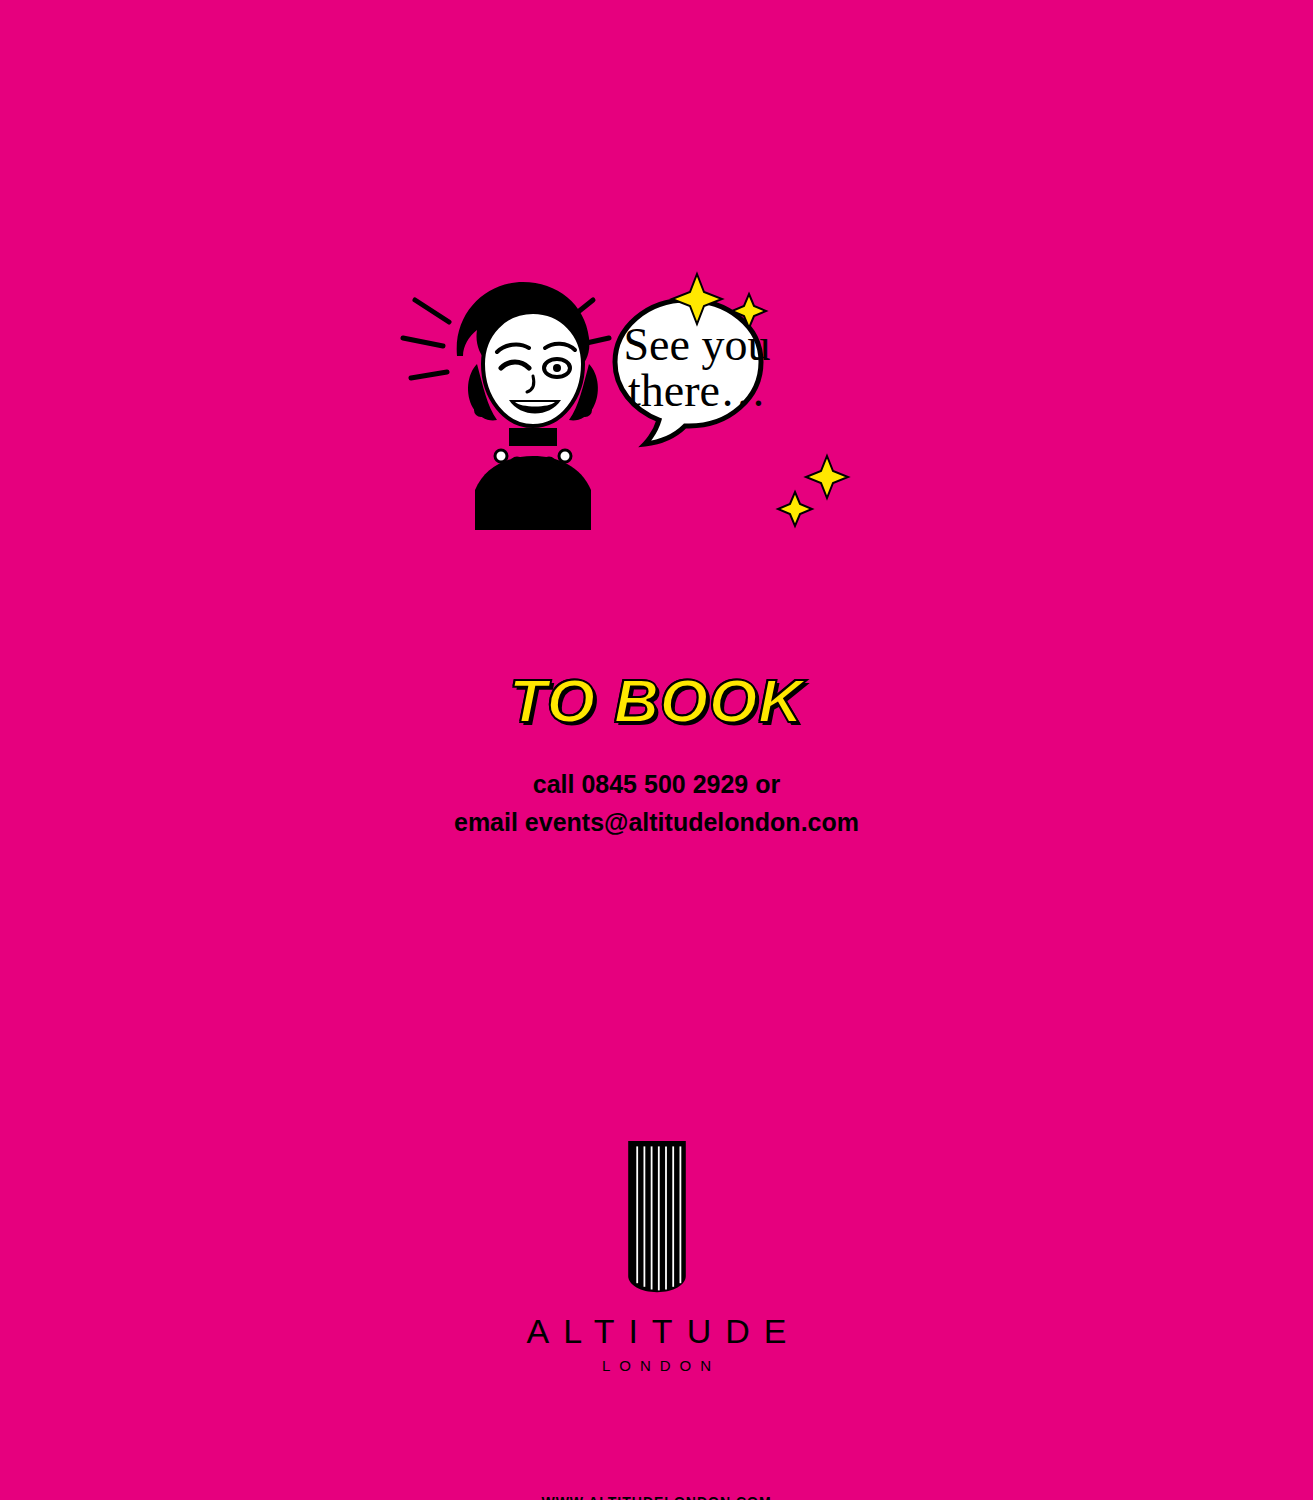See you there…
TO BOOK
call 0845 500 2929 or
email events@altitudelondon.com
ALTITUDE
LONDON
WWW.ALTITUDELONDON.COM